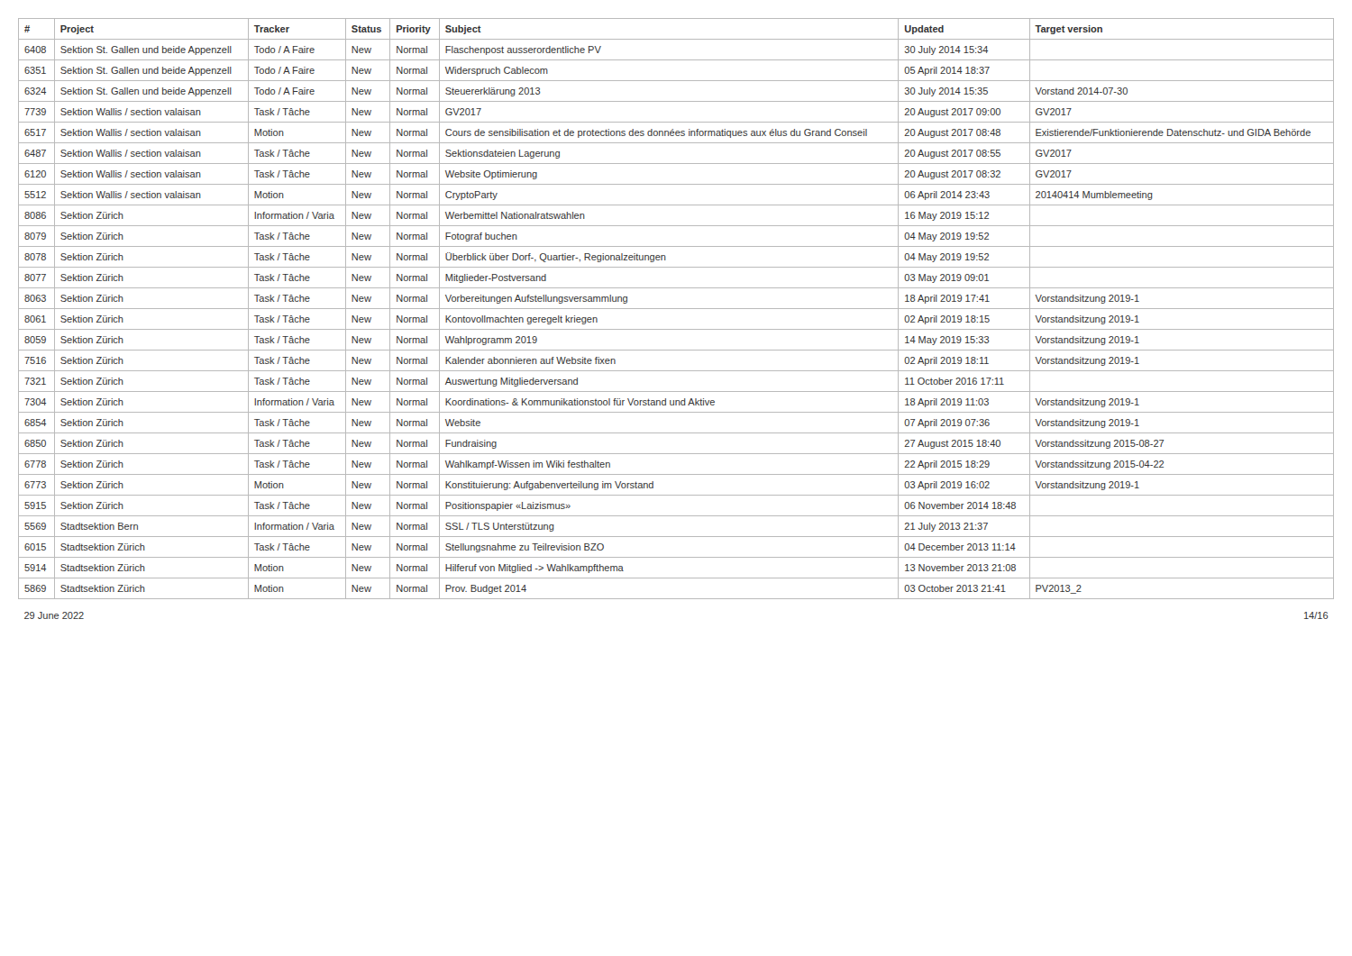| # | Project | Tracker | Status | Priority | Subject | Updated | Target version |
| --- | --- | --- | --- | --- | --- | --- | --- |
| 6408 | Sektion St. Gallen und beide Appenzell | Todo / A Faire | New | Normal | Flaschenpost ausserordentliche PV | 30 July 2014 15:34 | |
| 6351 | Sektion St. Gallen und beide Appenzell | Todo / A Faire | New | Normal | Widerspruch Cablecom | 05 April 2014 18:37 | |
| 6324 | Sektion St. Gallen und beide Appenzell | Todo / A Faire | New | Normal | Steuererklärung 2013 | 30 July 2014 15:35 | Vorstand 2014-07-30 |
| 7739 | Sektion Wallis / section valaisan | Task / Tâche | New | Normal | GV2017 | 20 August 2017 09:00 | GV2017 |
| 6517 | Sektion Wallis / section valaisan | Motion | New | Normal | Cours de sensibilisation et de protections des données informatiques aux élus du Grand Conseil | 20 August 2017 08:48 | Existierende/Funktionierende Datenschutz- und GIDA Behörde |
| 6487 | Sektion Wallis / section valaisan | Task / Tâche | New | Normal | Sektionsdateien Lagerung | 20 August 2017 08:55 | GV2017 |
| 6120 | Sektion Wallis / section valaisan | Task / Tâche | New | Normal | Website Optimierung | 20 August 2017 08:32 | GV2017 |
| 5512 | Sektion Wallis / section valaisan | Motion | New | Normal | CryptoParty | 06 April 2014 23:43 | 20140414 Mumblemeeting |
| 8086 | Sektion Zürich | Information / Varia | New | Normal | Werbemittel Nationalratswahlen | 16 May 2019 15:12 | |
| 8079 | Sektion Zürich | Task / Tâche | New | Normal | Fotograf buchen | 04 May 2019 19:52 | |
| 8078 | Sektion Zürich | Task / Tâche | New | Normal | Überblick über Dorf-, Quartier-, Regionalzeitungen | 04 May 2019 19:52 | |
| 8077 | Sektion Zürich | Task / Tâche | New | Normal | Mitglieder-Postversand | 03 May 2019 09:01 | |
| 8063 | Sektion Zürich | Task / Tâche | New | Normal | Vorbereitungen Aufstellungsversammlung | 18 April 2019 17:41 | Vorstandsitzung 2019-1 |
| 8061 | Sektion Zürich | Task / Tâche | New | Normal | Kontovollmachten geregelt kriegen | 02 April 2019 18:15 | Vorstandsitzung 2019-1 |
| 8059 | Sektion Zürich | Task / Tâche | New | Normal | Wahlprogramm 2019 | 14 May 2019 15:33 | Vorstandsitzung 2019-1 |
| 7516 | Sektion Zürich | Task / Tâche | New | Normal | Kalender abonnieren auf Website fixen | 02 April 2019 18:11 | Vorstandsitzung 2019-1 |
| 7321 | Sektion Zürich | Task / Tâche | New | Normal | Auswertung Mitgliederversand | 11 October 2016 17:11 | |
| 7304 | Sektion Zürich | Information / Varia | New | Normal | Koordinations- & Kommunikationstool für Vorstand und Aktive | 18 April 2019 11:03 | Vorstandsitzung 2019-1 |
| 6854 | Sektion Zürich | Task / Tâche | New | Normal | Website | 07 April 2019 07:36 | Vorstandsitzung 2019-1 |
| 6850 | Sektion Zürich | Task / Tâche | New | Normal | Fundraising | 27 August 2015 18:40 | Vorstandssitzung 2015-08-27 |
| 6778 | Sektion Zürich | Task / Tâche | New | Normal | Wahlkampf-Wissen im Wiki festhalten | 22 April 2015 18:29 | Vorstandssitzung 2015-04-22 |
| 6773 | Sektion Zürich | Motion | New | Normal | Konstituierung: Aufgabenverteilung im Vorstand | 03 April 2019 16:02 | Vorstandsitzung 2019-1 |
| 5915 | Sektion Zürich | Task / Tâche | New | Normal | Positionspapier «Laizismus» | 06 November 2014 18:48 | |
| 5569 | Stadtsektion Bern | Information / Varia | New | Normal | SSL / TLS Unterstützung | 21 July 2013 21:37 | |
| 6015 | Stadtsektion Zürich | Task / Tâche | New | Normal | Stellungsnahme zu Teilrevision BZO | 04 December 2013 11:14 | |
| 5914 | Stadtsektion Zürich | Motion | New | Normal | Hilferuf von Mitglied -> Wahlkampfthema | 13 November 2013 21:08 | |
| 5869 | Stadtsektion Zürich | Motion | New | Normal | Prov. Budget 2014 | 03 October 2013 21:41 | PV2013_2 |
| 29 June 2022 | 14/16 |